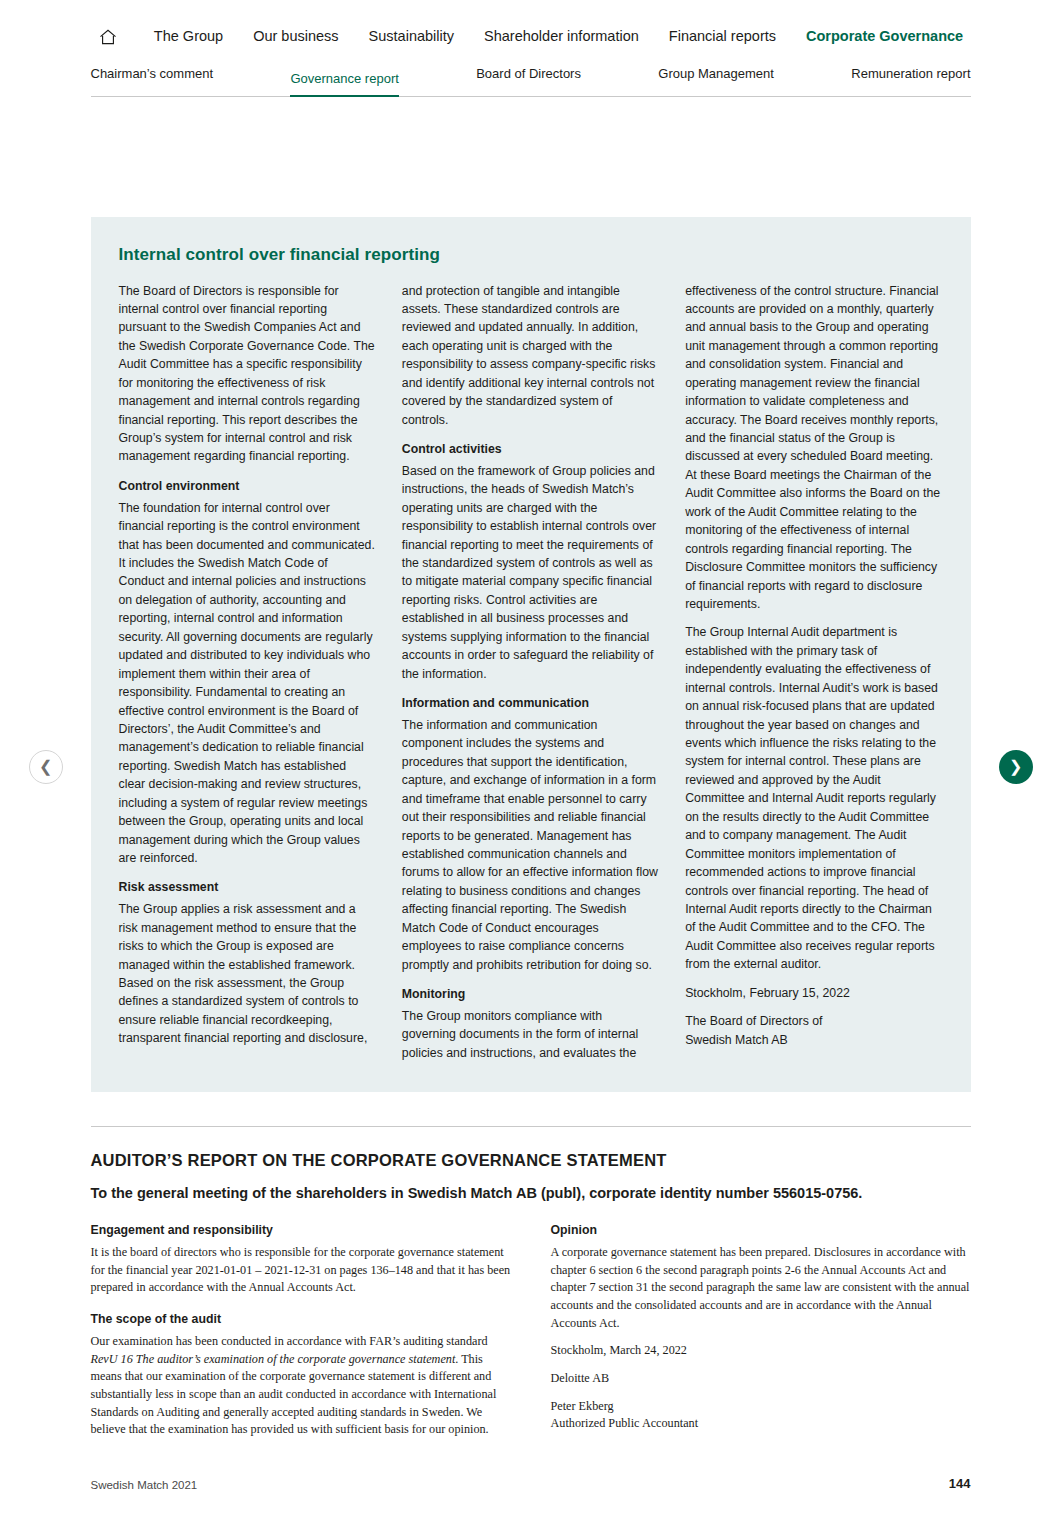❮ ❯ The Group Our business Sustainability Shareholder information Financial reports Corporate Governance Chairman’s comment Governance report Board of Directors Group Management Remuneration report
Internal control over financial reporting
The Board of Directors is responsible for internal control over financial reporting pursuant to the Swedish Companies Act and the Swedish Corporate Governance Code. The Audit Committee has a specific responsibility for monitoring the effectiveness of risk management and internal controls regarding financial reporting. This report describes the Group’s system for internal control and risk management regarding financial reporting.
Control environment
The foundation for internal control over financial reporting is the control environment that has been documented and communicated. It includes the Swedish Match Code of Conduct and internal policies and instructions on delegation of authority, accounting and reporting, internal control and information security. All governing documents are regularly updated and distributed to key individuals who implement them within their area of responsibility. Fundamental to creating an effective control environment is the Board of Directors’, the Audit Committee’s and management’s dedication to reliable financial reporting. Swedish Match has established clear decision-making and review structures, including a system of regular review meetings between the Group, operating units and local management during which the Group values are reinforced.
Risk assessment
The Group applies a risk assessment and a risk management method to ensure that the risks to which the Group is exposed are managed within the established framework. Based on the risk assessment, the Group defines a standardized system of controls to ensure reliable financial recordkeeping, transparent financial reporting and disclosure, and protection of tangible and intangible assets. These standardized controls are reviewed and updated annually. In addition, each operating unit is charged with the responsibility to assess company-specific risks and identify additional key internal controls not covered by the standardized system of controls.
Control activities
Based on the framework of Group policies and instructions, the heads of Swedish Match’s operating units are charged with the responsibility to establish internal controls over financial reporting to meet the requirements of the standardized system of controls as well as to mitigate material company specific financial reporting risks. Control activities are established in all business processes and systems supplying information to the financial accounts in order to safeguard the reliability of the information.
Information and communication
The information and communication component includes the systems and procedures that support the identification, capture, and exchange of information in a form and timeframe that enable personnel to carry out their responsibilities and reliable financial reports to be generated. Management has established communication channels and forums to allow for an effective information flow relating to business conditions and changes affecting financial reporting. The Swedish Match Code of Conduct encourages employees to raise compliance concerns promptly and prohibits retribution for doing so.
Monitoring
The Group monitors compliance with governing documents in the form of internal policies and instructions, and evaluates the effectiveness of the control structure. Financial accounts are provided on a monthly, quarterly and annual basis to the Group and operating unit management through a common reporting and consolidation system. Financial and operating management review the financial information to validate completeness and accuracy. The Board receives monthly reports, and the financial status of the Group is discussed at every scheduled Board meeting. At these Board meetings the Chairman of the Audit Committee also informs the Board on the work of the Audit Committee relating to the monitoring of the effectiveness of internal controls regarding financial reporting. The Disclosure Committee monitors the sufficiency of financial reports with regard to disclosure requirements.
The Group Internal Audit department is established with the primary task of independently evaluating the effectiveness of internal controls. Internal Audit’s work is based on annual risk-focused plans that are updated throughout the year based on changes and events which influence the risks relating to the system for internal control. These plans are reviewed and approved by the Audit Committee and Internal Audit reports regularly on the results directly to the Audit Committee and to company management. The Audit Committee monitors implementation of recommended actions to improve financial controls over financial reporting. The head of Internal Audit reports directly to the Chairman of the Audit Committee and to the CFO. The Audit Committee also receives regular reports from the external auditor.
Stockholm, February 15, 2022
The Board of Directors of
Swedish Match AB
AUDITOR’S REPORT ON THE CORPORATE GOVERNANCE STATEMENT
To the general meeting of the shareholders in Swedish Match AB (publ), corporate identity number 556015-0756.
Engagement and responsibility
It is the board of directors who is responsible for the corporate governance statement for the financial year 2021-01-01 – 2021-12-31 on pages 136–148 and that it has been prepared in accordance with the Annual Accounts Act.
The scope of the audit
Our examination has been conducted in accordance with FAR’s auditing standard RevU 16 The auditor’s examination of the corporate governance statement. This means that our examination of the corporate governance statement is different and substantially less in scope than an audit conducted in accordance with International Standards on Auditing and generally accepted auditing standards in Sweden. We believe that the examination has provided us with sufficient basis for our opinion.
Opinion
A corporate governance statement has been prepared. Disclosures in accordance with chapter 6 section 6 the second paragraph points 2-6 the Annual Accounts Act and chapter 7 section 31 the second paragraph the same law are consistent with the annual accounts and the consolidated accounts and are in accordance with the Annual Accounts Act.
Stockholm, March 24, 2022
Deloitte AB
Peter Ekberg
Authorized Public Accountant
Swedish Match 2021 144